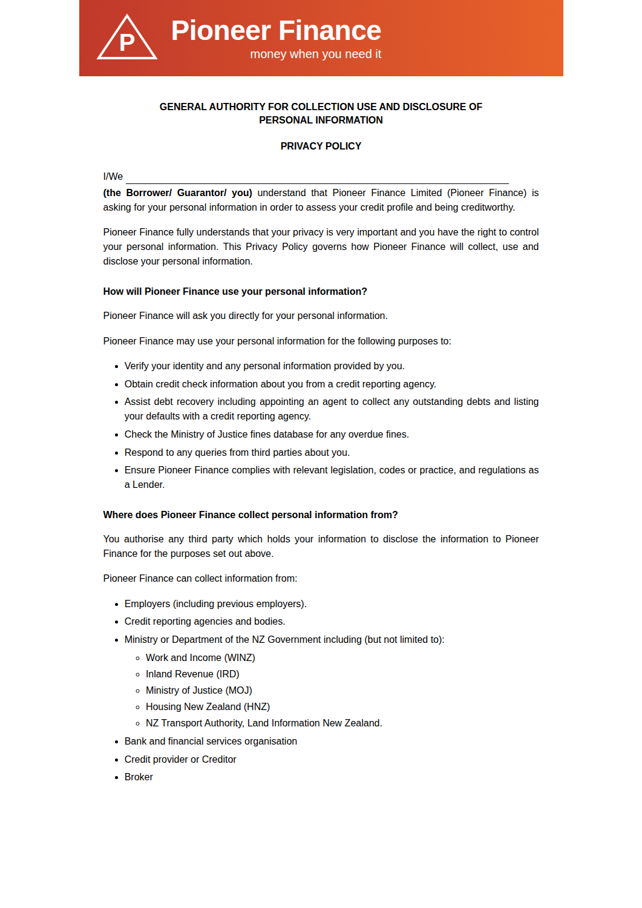P
Pioneer Finance
money when you need it
General Authority for Collection Use and Disclosure of
Personal Information
Privacy Policy
I/We
(the Borrower/ Guarantor/ you) understand that Pioneer Finance Limited (Pioneer Finance) is asking for your personal information in order to assess your credit profile and being creditworthy.
Pioneer Finance fully understands that your privacy is very important and you have the right to control your personal information. This Privacy Policy governs how Pioneer Finance will collect, use and disclose your personal information.
How will Pioneer Finance use your personal information?
Pioneer Finance will ask you directly for your personal information.
Pioneer Finance may use your personal information for the following purposes to:
Verify your identity and any personal information provided by you.
Obtain credit check information about you from a credit reporting agency.
Assist debt recovery including appointing an agent to collect any outstanding debts and listing your defaults with a credit reporting agency.
Check the Ministry of Justice fines database for any overdue fines.
Respond to any queries from third parties about you.
Ensure Pioneer Finance complies with relevant legislation, codes or practice, and regulations as a Lender.
Where does Pioneer Finance collect personal information from?
You authorise any third party which holds your information to disclose the information to Pioneer Finance for the purposes set out above.
Pioneer Finance can collect information from:
Employers (including previous employers).
Credit reporting agencies and bodies.
Ministry or Department of the NZ Government including (but not limited to):
Work and Income (WINZ)
Inland Revenue (IRD)
Ministry of Justice (MOJ)
Housing New Zealand (HNZ)
NZ Transport Authority, Land Information New Zealand.
Bank and financial services organisation
Credit provider or Creditor
Broker